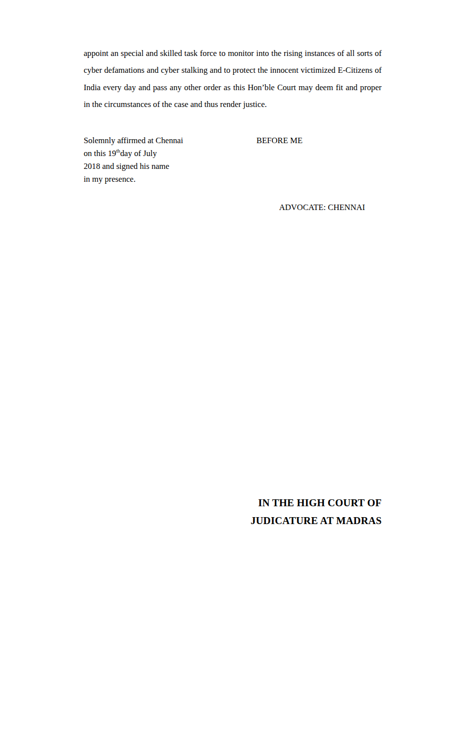appoint an special and skilled task force to monitor into the rising instances of all sorts of cyber defamations and cyber stalking and to protect the innocent victimized E-Citizens of India every day and pass any other order as this Hon’ble Court may deem fit and proper in the circumstances of the case and thus render justice.
| Solemnly affirmed at Chennai | BEFORE ME |
| on this 19 th day of July | |
| 2018 and signed his name | |
| in my presence. | |
ADVOCATE: CHENNAI
IN THE HIGH COURT OF
JUDICATURE AT MADRAS